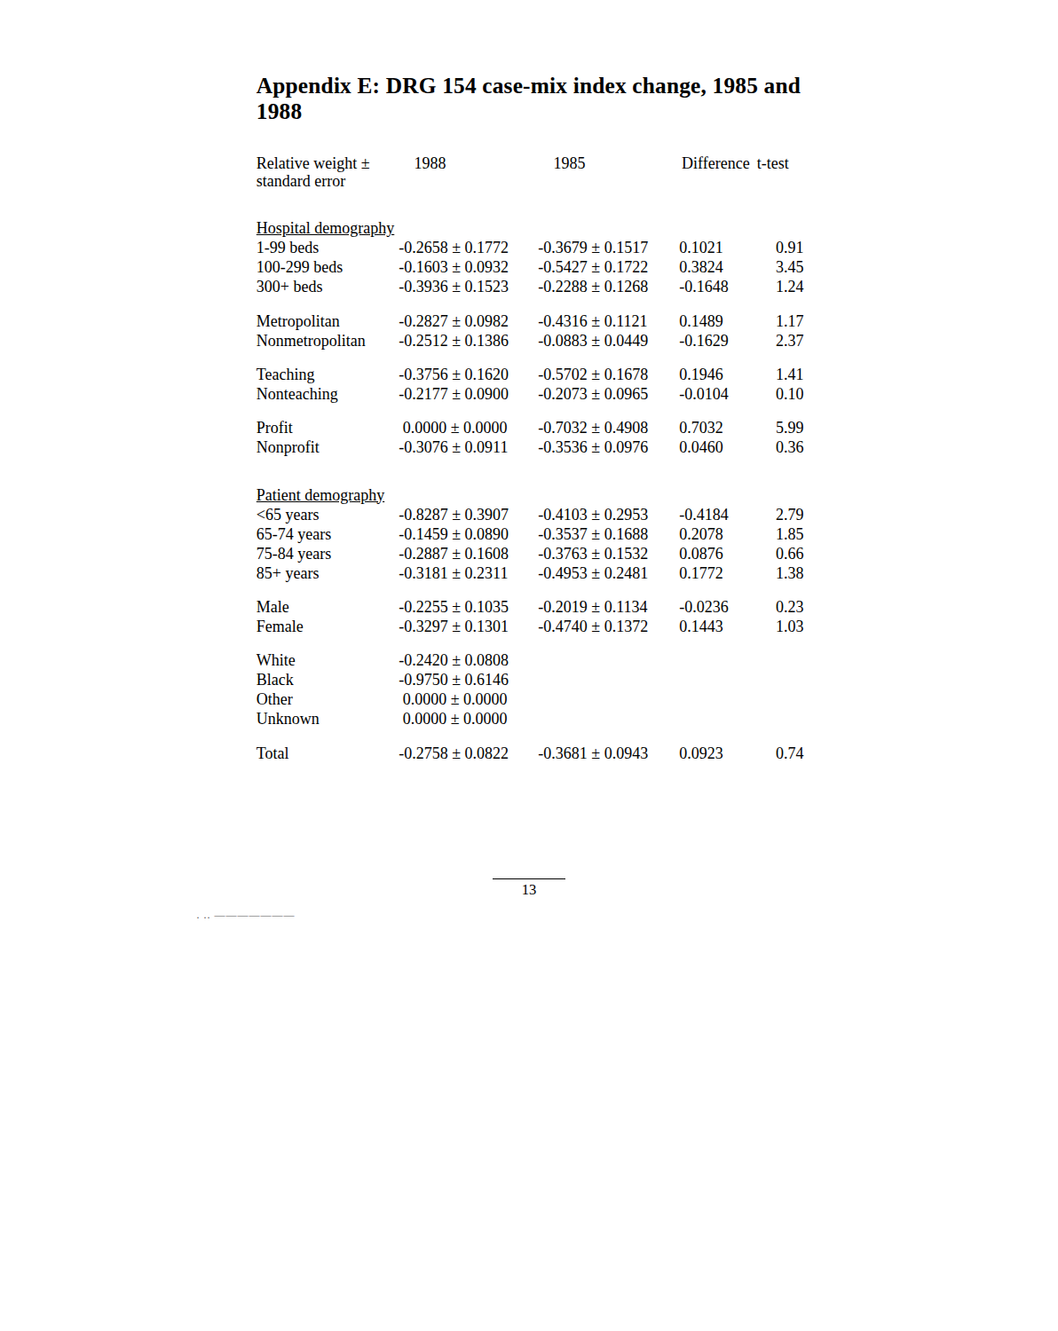Appendix E: DRG 154 case-mix index change, 1985 and 1988
| Relative weight ± standard error | 1988 | 1985 | Difference | t-test |
| Hospital demography | | | | |
| 1-99 beds | -0.2658 ± 0.1772 | -0.3679 ± 0.1517 | 0.1021 | 0.91 |
| 100-299 beds | -0.1603 ± 0.0932 | -0.5427 ± 0.1722 | 0.3824 | 3.45 |
| 300+ beds | -0.3936 ± 0.1523 | -0.2288 ± 0.1268 | -0.1648 | 1.24 |
| Metropolitan | -0.2827 ± 0.0982 | -0.4316 ± 0.1121 | 0.1489 | 1.17 |
| Nonmetropolitan | -0.2512 ± 0.1386 | -0.0883 ± 0.0449 | -0.1629 | 2.37 |
| Teaching | -0.3756 ± 0.1620 | -0.5702 ± 0.1678 | 0.1946 | 1.41 |
| Nonteaching | -0.2177 ± 0.0900 | -0.2073 ± 0.0965 | -0.0104 | 0.10 |
| Profit | 0.0000 ± 0.0000 | -0.7032 ± 0.4908 | 0.7032 | 5.99 |
| Nonprofit | -0.3076 ± 0.0911 | -0.3536 ± 0.0976 | 0.0460 | 0.36 |
| Patient demography | | | | |
| <65 years | -0.8287 ± 0.3907 | -0.4103 ± 0.2953 | -0.4184 | 2.79 |
| 65-74 years | -0.1459 ± 0.0890 | -0.3537 ± 0.1688 | 0.2078 | 1.85 |
| 75-84 years | -0.2887 ± 0.1608 | -0.3763 ± 0.1532 | 0.0876 | 0.66 |
| 85+ years | -0.3181 ± 0.2311 | -0.4953 ± 0.2481 | 0.1772 | 1.38 |
| Male | -0.2255 ± 0.1035 | -0.2019 ± 0.1134 | -0.0236 | 0.23 |
| Female | -0.3297 ± 0.1301 | -0.4740 ± 0.1372 | 0.1443 | 1.03 |
| White | -0.2420 ± 0.0808 | | | |
| Black | -0.9750 ± 0.6146 | | | |
| Other | 0.0000 ± 0.0000 | | | |
| Unknown | 0.0000 ± 0.0000 | | | |
| Total | -0.2758 ± 0.0822 | -0.3681 ± 0.0943 | 0.0923 | 0.74 |
13
. .. ———————